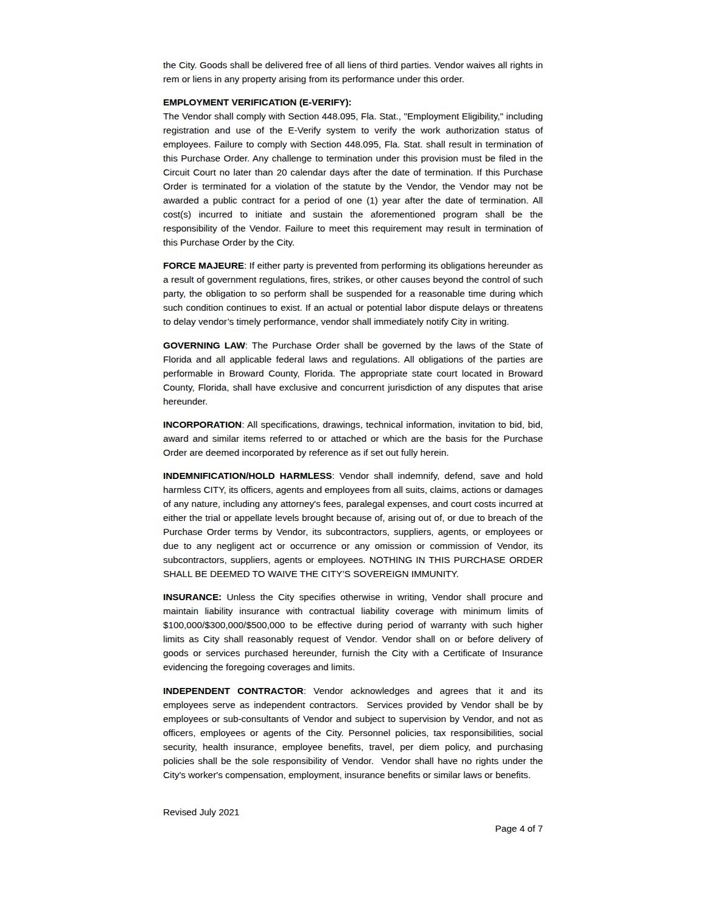the City. Goods shall be delivered free of all liens of third parties. Vendor waives all rights in rem or liens in any property arising from its performance under this order.
EMPLOYMENT VERIFICATION (E-VERIFY):
The Vendor shall comply with Section 448.095, Fla. Stat., "Employment Eligibility," including registration and use of the E-Verify system to verify the work authorization status of employees. Failure to comply with Section 448.095, Fla. Stat. shall result in termination of this Purchase Order. Any challenge to termination under this provision must be filed in the Circuit Court no later than 20 calendar days after the date of termination. If this Purchase Order is terminated for a violation of the statute by the Vendor, the Vendor may not be awarded a public contract for a period of one (1) year after the date of termination. All cost(s) incurred to initiate and sustain the aforementioned program shall be the responsibility of the Vendor. Failure to meet this requirement may result in termination of this Purchase Order by the City.
FORCE MAJEURE: If either party is prevented from performing its obligations hereunder as a result of government regulations, fires, strikes, or other causes beyond the control of such party, the obligation to so perform shall be suspended for a reasonable time during which such condition continues to exist. If an actual or potential labor dispute delays or threatens to delay vendor’s timely performance, vendor shall immediately notify City in writing.
GOVERNING LAW: The Purchase Order shall be governed by the laws of the State of Florida and all applicable federal laws and regulations. All obligations of the parties are performable in Broward County, Florida. The appropriate state court located in Broward County, Florida, shall have exclusive and concurrent jurisdiction of any disputes that arise hereunder.
INCORPORATION: All specifications, drawings, technical information, invitation to bid, bid, award and similar items referred to or attached or which are the basis for the Purchase Order are deemed incorporated by reference as if set out fully herein.
INDEMNIFICATION/HOLD HARMLESS: Vendor shall indemnify, defend, save and hold harmless CITY, its officers, agents and employees from all suits, claims, actions or damages of any nature, including any attorney's fees, paralegal expenses, and court costs incurred at either the trial or appellate levels brought because of, arising out of, or due to breach of the Purchase Order terms by Vendor, its subcontractors, suppliers, agents, or employees or due to any negligent act or occurrence or any omission or commission of Vendor, its subcontractors, suppliers, agents or employees. NOTHING IN THIS PURCHASE ORDER SHALL BE DEEMED TO WAIVE THE CITY’S SOVEREIGN IMMUNITY.
INSURANCE: Unless the City specifies otherwise in writing, Vendor shall procure and maintain liability insurance with contractual liability coverage with minimum limits of $100,000/$300,000/$500,000 to be effective during period of warranty with such higher limits as City shall reasonably request of Vendor. Vendor shall on or before delivery of goods or services purchased hereunder, furnish the City with a Certificate of Insurance evidencing the foregoing coverages and limits.
INDEPENDENT CONTRACTOR: Vendor acknowledges and agrees that it and its employees serve as independent contractors. Services provided by Vendor shall be by employees or sub-consultants of Vendor and subject to supervision by Vendor, and not as officers, employees or agents of the City. Personnel policies, tax responsibilities, social security, health insurance, employee benefits, travel, per diem policy, and purchasing policies shall be the sole responsibility of Vendor. Vendor shall have no rights under the City's worker's compensation, employment, insurance benefits or similar laws or benefits.
Revised July 2021
Page 4 of 7